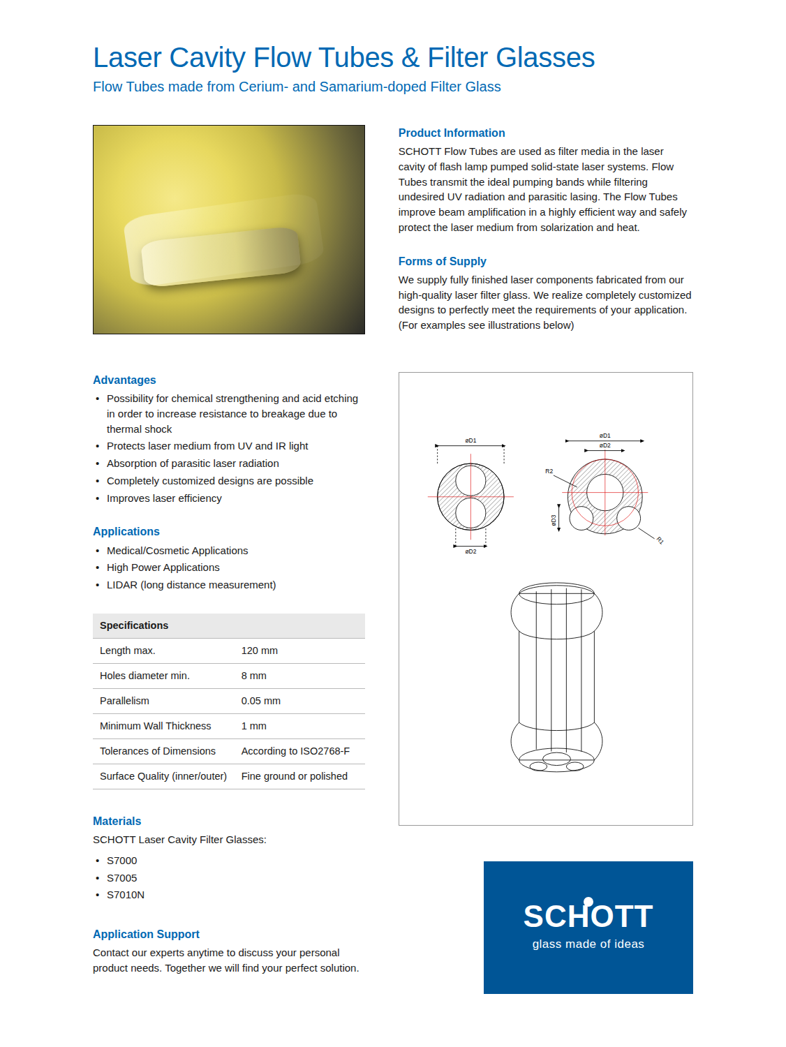Laser Cavity Flow Tubes & Filter Glasses
Flow Tubes made from Cerium- and Samarium-doped Filter Glass
Product Information
SCHOTT Flow Tubes are used as filter media in the laser cavity of flash lamp pumped solid-state laser systems. Flow Tubes transmit the ideal pumping bands while filtering undesired UV radiation and parasitic lasing. The Flow Tubes improve beam amplification in a highly efficient way and safely protect the laser medium from solarization and heat.
Forms of Supply
We supply fully finished laser components fabricated from our high-quality laser filter glass. We realize completely customized designs to perfectly meet the requirements of your application. (For examples see illustrations below)
Advantages
Possibility for chemical strengthening and acid etching in order to increase resistance to breakage due to thermal shock
Protects laser medium from UV and IR light
Absorption of parasitic laser radiation
Completely customized designs are possible
Improves laser efficiency
Applications
Medical/Cosmetic Applications
High Power Applications
LIDAR (long distance measurement)
Specifications
| Length max. | 120 mm |
| Holes diameter min. | 8 mm |
| Parallelism | 0.05 mm |
| Minimum Wall Thickness | 1 mm |
| Tolerances of Dimensions | According to ISO2768-F |
| Surface Quality (inner/outer) | Fine ground or polished |
Materials
SCHOTT Laser Cavity Filter Glasses:
S7000
S7005
S7010N
Application Support
Contact our experts anytime to discuss your personal product needs. Together we will find your perfect solution.
øD1 øD2 øD1 øD2 øD3 R2 R1
SCH OTT
glass made of ideas